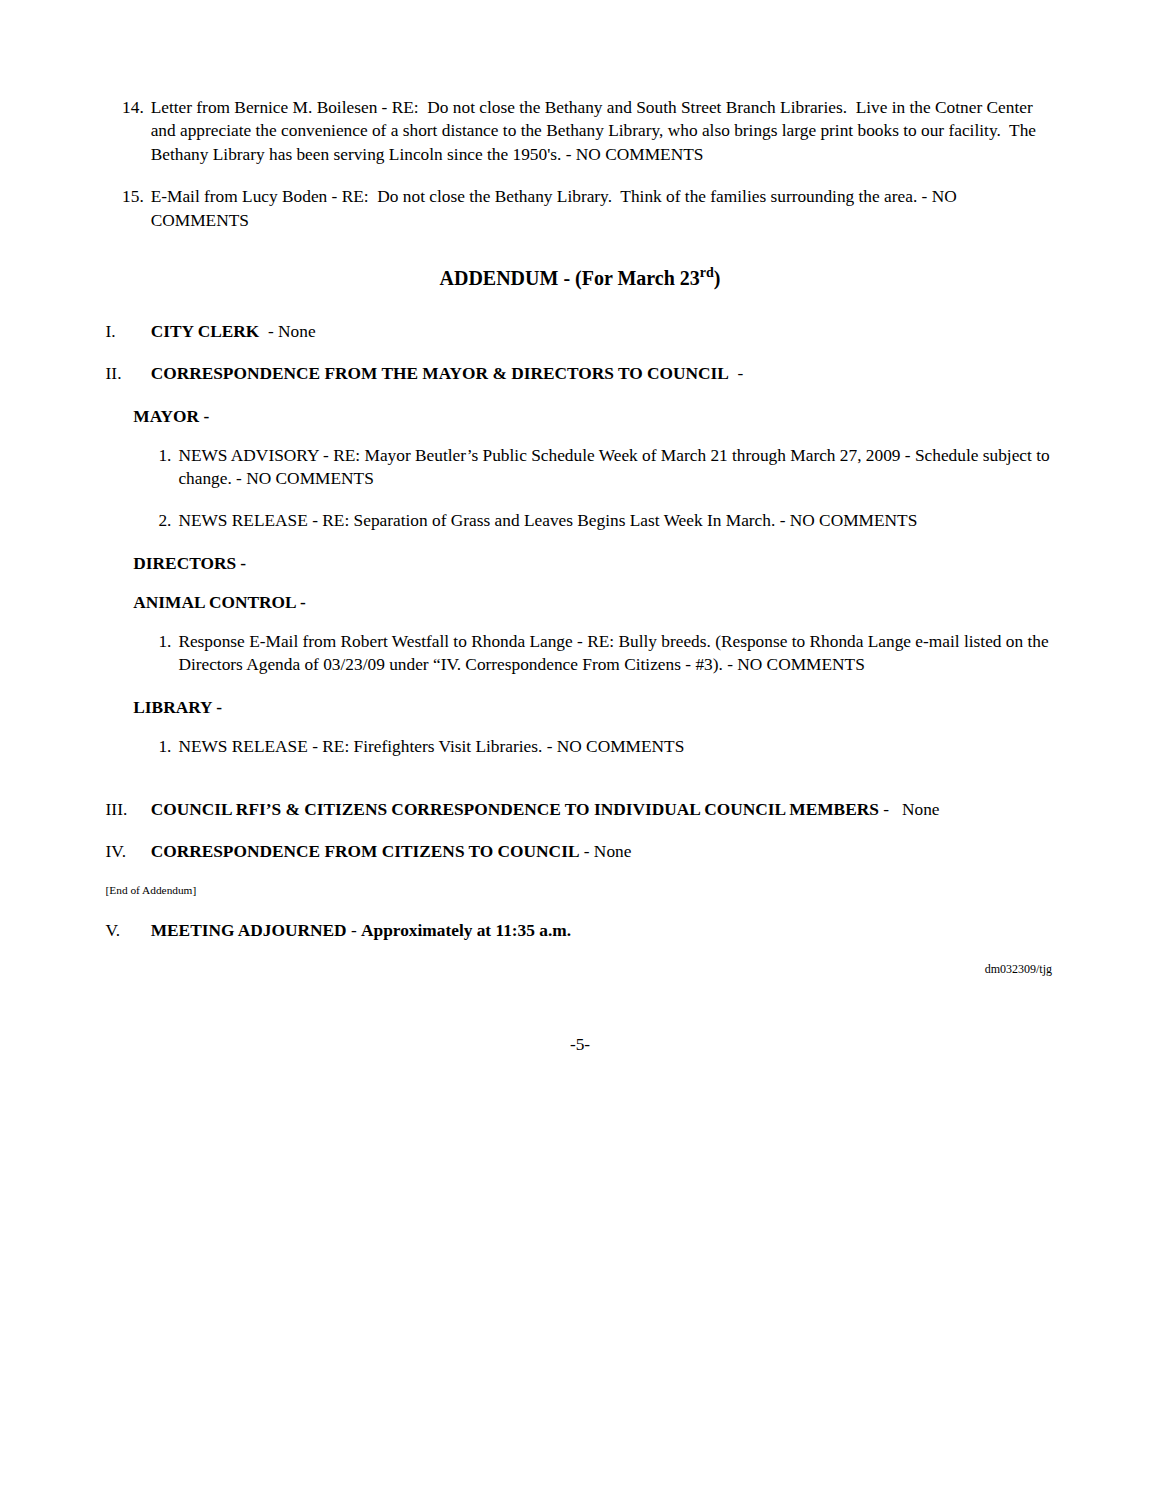14. Letter from Bernice M. Boilesen - RE: Do not close the Bethany and South Street Branch Libraries. Live in the Cotner Center and appreciate the convenience of a short distance to the Bethany Library, who also brings large print books to our facility. The Bethany Library has been serving Lincoln since the 1950's. - NO COMMENTS
15. E-Mail from Lucy Boden - RE: Do not close the Bethany Library. Think of the families surrounding the area. - NO COMMENTS
ADDENDUM - (For March 23rd)
I. City Clerk - None
II. Correspondence From The Mayor & Directors To Council -
MAYOR -
1. NEWS ADVISORY - RE: Mayor Beutler’s Public Schedule Week of March 21 through March 27, 2009 - Schedule subject to change. - NO COMMENTS
2. NEWS RELEASE - RE: Separation of Grass and Leaves Begins Last Week In March. - NO COMMENTS
DIRECTORS -
ANIMAL CONTROL -
1. Response E-Mail from Robert Westfall to Rhonda Lange - RE: Bully breeds. (Response to Rhonda Lange e-mail listed on the Directors Agenda of 03/23/09 under “IV. Correspondence From Citizens - #3). - NO COMMENTS
LIBRARY -
1. NEWS RELEASE - RE: Firefighters Visit Libraries. - NO COMMENTS
III. Council RFI’s & Citizens Correspondence To Individual Council Members - None
IV. Correspondence From Citizens To Council - None
[End of Addendum]
V. Meeting Adjourned - Approximately at 11:35 a.m.
dm032309/tjg
-5-